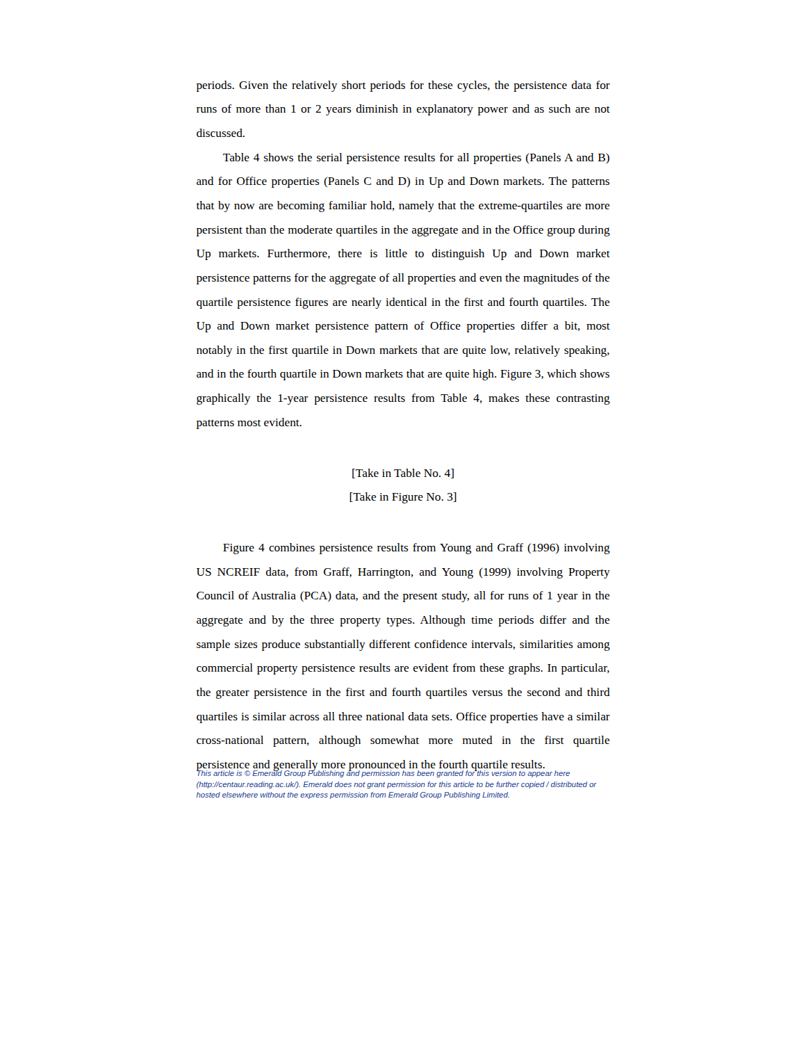periods. Given the relatively short periods for these cycles, the persistence data for runs of more than 1 or 2 years diminish in explanatory power and as such are not discussed.
Table 4 shows the serial persistence results for all properties (Panels A and B) and for Office properties (Panels C and D) in Up and Down markets. The patterns that by now are becoming familiar hold, namely that the extreme-quartiles are more persistent than the moderate quartiles in the aggregate and in the Office group during Up markets. Furthermore, there is little to distinguish Up and Down market persistence patterns for the aggregate of all properties and even the magnitudes of the quartile persistence figures are nearly identical in the first and fourth quartiles. The Up and Down market persistence pattern of Office properties differ a bit, most notably in the first quartile in Down markets that are quite low, relatively speaking, and in the fourth quartile in Down markets that are quite high. Figure 3, which shows graphically the 1-year persistence results from Table 4, makes these contrasting patterns most evident.
[Take in Table No. 4]
[Take in Figure No. 3]
Figure 4 combines persistence results from Young and Graff (1996) involving US NCREIF data, from Graff, Harrington, and Young (1999) involving Property Council of Australia (PCA) data, and the present study, all for runs of 1 year in the aggregate and by the three property types. Although time periods differ and the sample sizes produce substantially different confidence intervals, similarities among commercial property persistence results are evident from these graphs. In particular, the greater persistence in the first and fourth quartiles versus the second and third quartiles is similar across all three national data sets. Office properties have a similar cross-national pattern, although somewhat more muted in the first quartile persistence and generally more pronounced in the fourth quartile results.
This article is © Emerald Group Publishing and permission has been granted for this version to appear here (http://centaur.reading.ac.uk/). Emerald does not grant permission for this article to be further copied / distributed or hosted elsewhere without the express permission from Emerald Group Publishing Limited.